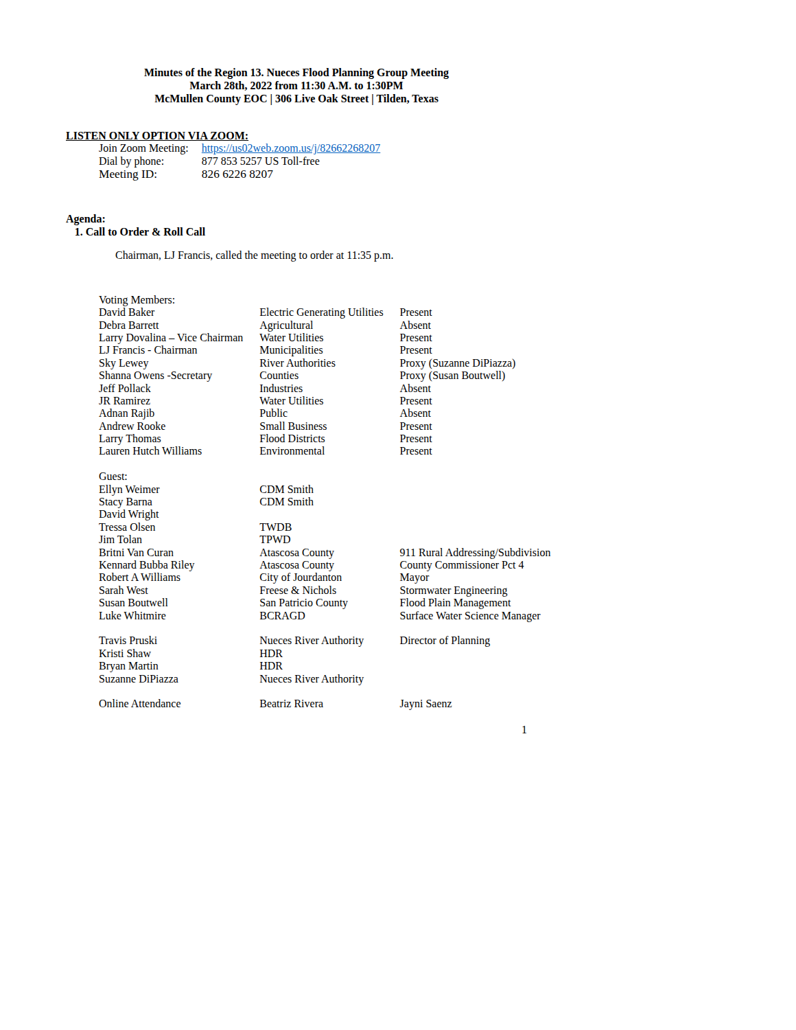Minutes of the Region 13. Nueces Flood Planning Group Meeting
March 28th, 2022 from 11:30 A.M. to 1:30PM
McMullen County EOC | 306 Live Oak Street | Tilden, Texas
LISTEN ONLY OPTION VIA ZOOM:
| Join Zoom Meeting: | https://us02web.zoom.us/j/82662268207 |
| Dial by phone: | 877 853 5257 US Toll-free |
| Meeting ID: | 826 6226 8207 |
Agenda:
Call to Order & Roll Call
Chairman, LJ Francis, called the meeting to order at 11:35 p.m.
| Voting Members: |
| David Baker | Electric Generating Utilities | Present |
| Debra Barrett | Agricultural | Absent |
| Larry Dovalina – Vice Chairman | Water Utilities | Present |
| LJ Francis - Chairman | Municipalities | Present |
| Sky Lewey | River Authorities | Proxy (Suzanne DiPiazza) |
| Shanna Owens -Secretary | Counties | Proxy (Susan Boutwell) |
| Jeff Pollack | Industries | Absent |
| JR Ramirez | Water Utilities | Present |
| Adnan Rajib | Public | Absent |
| Andrew Rooke | Small Business | Present |
| Larry Thomas | Flood Districts | Present |
| Lauren Hutch Williams | Environmental | Present |
| Guest: |
| Ellyn Weimer | CDM Smith | |
| Stacy Barna | CDM Smith | |
| David Wright | | |
| Tressa Olsen | TWDB | |
| Jim Tolan | TPWD | |
| Britni Van Curan | Atascosa County | 911 Rural Addressing/Subdivision |
| Kennard Bubba Riley | Atascosa County | County Commissioner Pct 4 |
| Robert A Williams | City of Jourdanton | Mayor |
| Sarah West | Freese & Nichols | Stormwater Engineering |
| Susan Boutwell | San Patricio County | Flood Plain Management |
| Luke Whitmire | BCRAGD | Surface Water Science Manager |
| Travis Pruski | Nueces River Authority | Director of Planning |
| Kristi Shaw | HDR | |
| Bryan Martin | HDR | |
| Suzanne DiPiazza | Nueces River Authority | |
| Online Attendance | Beatriz Rivera | Jayni Saenz |
1